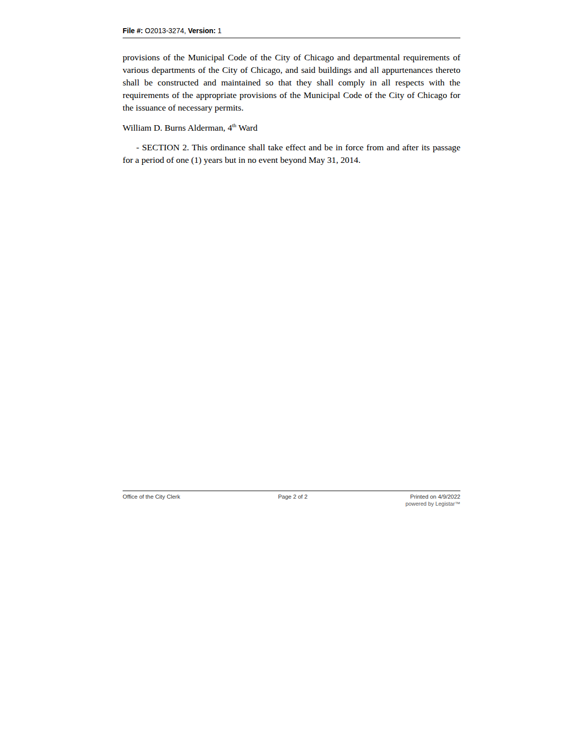File #: O2013-3274, Version: 1
provisions of the Municipal Code of the City of Chicago and departmental requirements of various departments of the City of Chicago, and said buildings and all appurtenances thereto shall be constructed and maintained so that they shall comply in all respects with the requirements of the appropriate provisions of the Municipal Code of the City of Chicago for the issuance of necessary permits.
William D. Burns Alderman, 4th Ward
- SECTION 2. This ordinance shall take effect and be in force from and after its passage for a period of one (1) years but in no event beyond May 31, 2014.
Office of the City Clerk
Page 2 of 2
Printed on 4/9/2022 powered by Legistar™